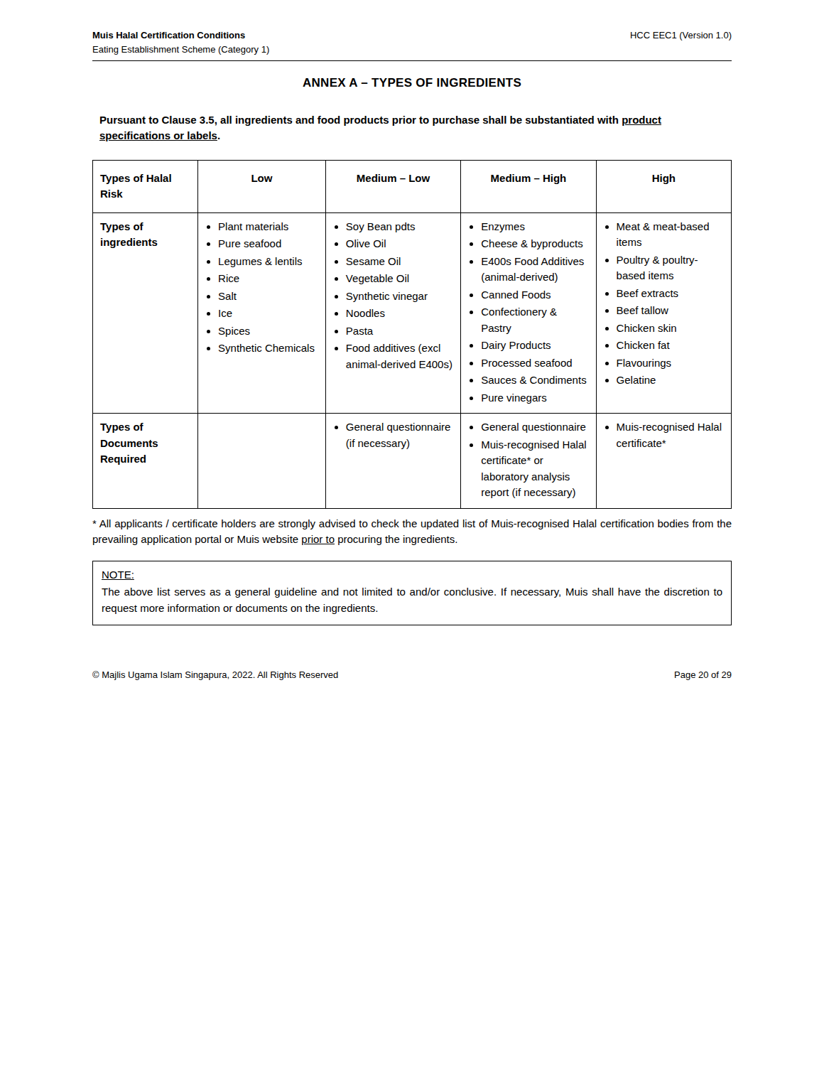Muis Halal Certification Conditions
Eating Establishment Scheme (Category 1)
HCC EEC1 (Version 1.0)
ANNEX A – TYPES OF INGREDIENTS
Pursuant to Clause 3.5, all ingredients and food products prior to purchase shall be substantiated with product specifications or labels.
| Types of Halal Risk | Low | Medium – Low | Medium – High | High |
| --- | --- | --- | --- | --- |
| Types of ingredients | Plant materials Pure seafood Legumes & lentils Rice Salt Ice Spices Synthetic Chemicals | Soy Bean pdts Olive Oil Sesame Oil Vegetable Oil Synthetic vinegar Noodles Pasta Food additives (excl animal-derived E400s) | Enzymes Cheese & byproducts E400s Food Additives (animal-derived) Canned Foods Confectionery & Pastry Dairy Products Processed seafood Sauces & Condiments Pure vinegars | Meat & meat-based items Poultry & poultry-based items Beef extracts Beef tallow Chicken skin Chicken fat Flavourings Gelatine |
| Types of Documents Required | | General questionnaire (if necessary) | General questionnaire Muis-recognised Halal certificate* or laboratory analysis report (if necessary) | Muis-recognised Halal certificate* |
* All applicants / certificate holders are strongly advised to check the updated list of Muis-recognised Halal certification bodies from the prevailing application portal or Muis website prior to procuring the ingredients.
NOTE:
The above list serves as a general guideline and not limited to and/or conclusive. If necessary, Muis shall have the discretion to request more information or documents on the ingredients.
© Majlis Ugama Islam Singapura, 2022. All Rights Reserved
Page 20 of 29